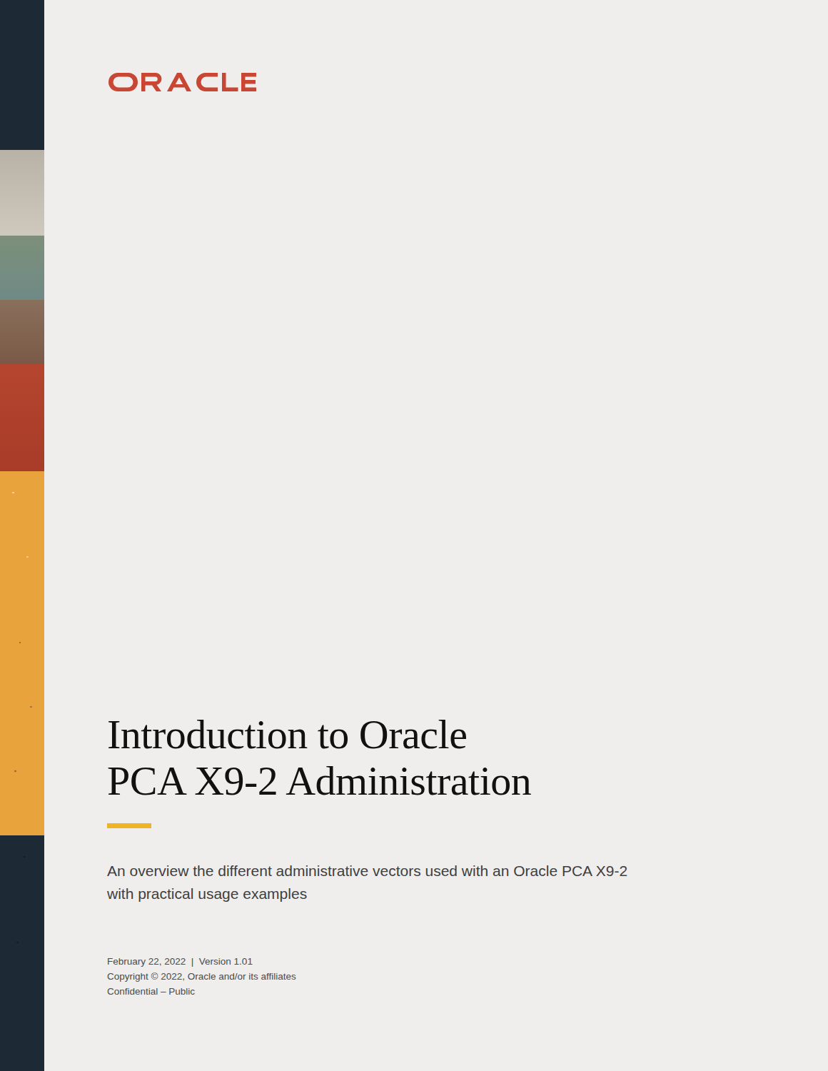Introduction to Oracle
PCA X9-2 Administration
An overview the different administrative vectors used with an Oracle PCA X9-2 with practical usage examples
February 22, 2022 | Version 1.01
Copyright © 2022, Oracle and/or its affiliates
Confidential – Public